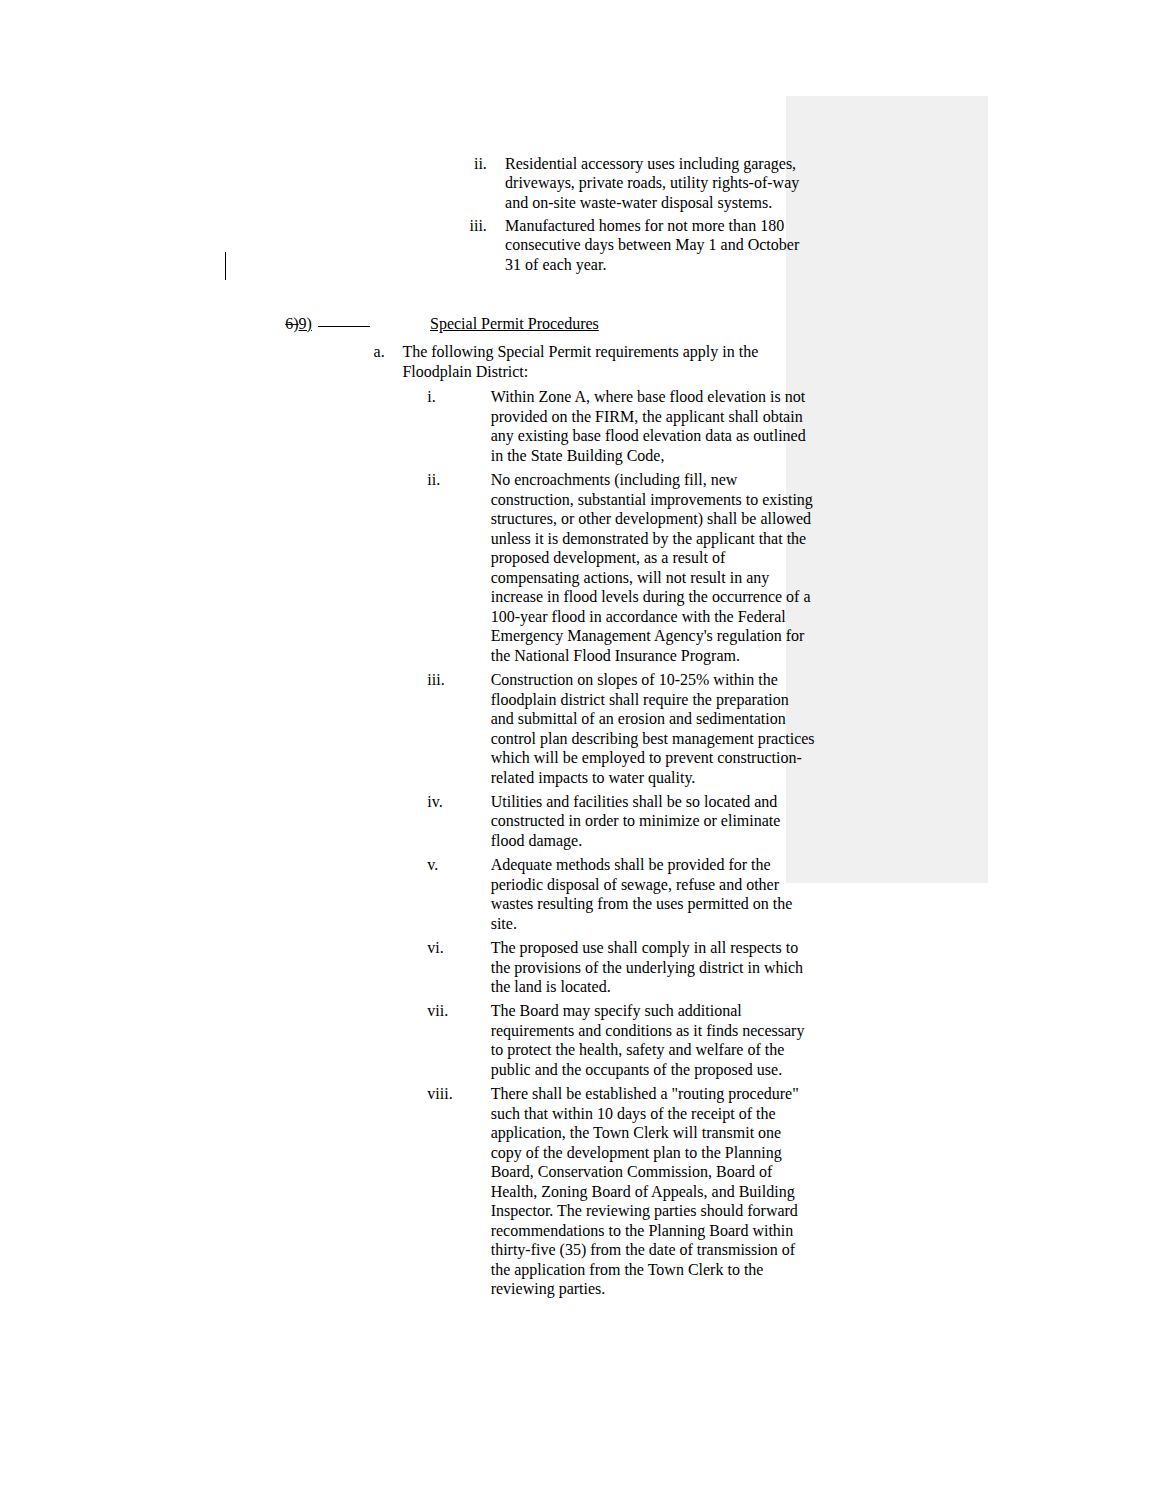ii.
Residential accessory uses including garages, driveways, private roads, utility rights-of-way and on-site waste-water disposal systems.
iii.
Manufactured homes for not more than 180 consecutive days between May 1 and October 31 of each year.
6) 9) Special Permit Procedures
a.
The following Special Permit requirements apply in the Floodplain District:
i.
Within Zone A, where base flood elevation is not provided on the FIRM, the applicant shall obtain any existing base flood elevation data as outlined in the State Building Code,
ii.
No encroachments (including fill, new construction, substantial improvements to existing structures, or other development) shall be allowed unless it is demonstrated by the applicant that the proposed development, as a result of compensating actions, will not result in any increase in flood levels during the occurrence of a 100-year flood in accordance with the Federal Emergency Management Agency's regulation for the National Flood Insurance Program.
iii.
Construction on slopes of 10-25% within the floodplain district shall require the preparation and submittal of an erosion and sedimentation control plan describing best management practices which will be employed to prevent construction-related impacts to water quality.
iv.
Utilities and facilities shall be so located and constructed in order to minimize or eliminate flood damage.
v.
Adequate methods shall be provided for the periodic disposal of sewage, refuse and other wastes resulting from the uses permitted on the site.
vi.
The proposed use shall comply in all respects to the provisions of the underlying district in which the land is located.
vii.
The Board may specify such additional requirements and conditions as it finds necessary to protect the health, safety and welfare of the public and the occupants of the proposed use.
viii.
There shall be established a "routing procedure" such that within 10 days of the receipt of the application, the Town Clerk will transmit one copy of the development plan to the Planning Board, Conservation Commission, Board of Health, Zoning Board of Appeals, and Building Inspector. The reviewing parties should forward recommendations to the Planning Board within thirty-five (35) from the date of transmission of the application from the Town Clerk to the reviewing parties.